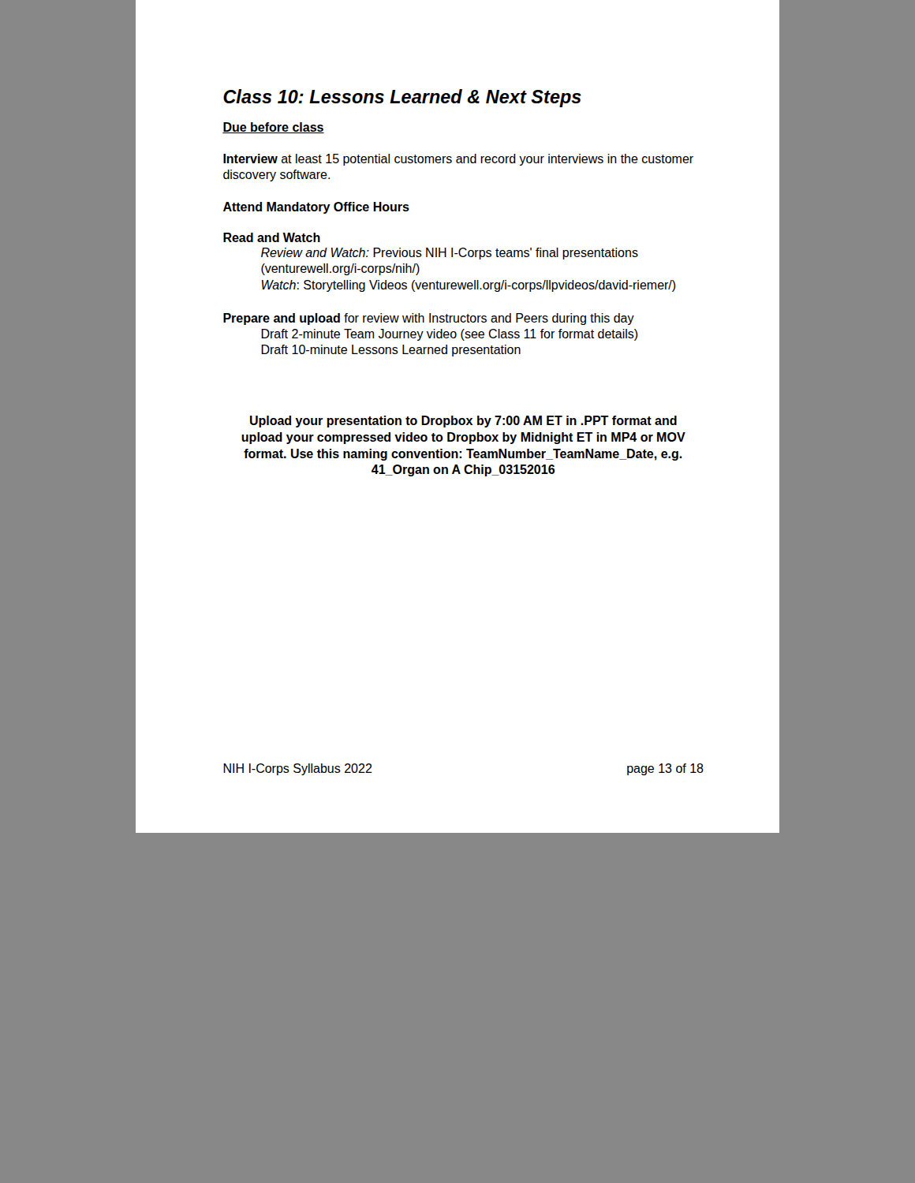Class 10: Lessons Learned & Next Steps
Due before class
Interview at least 15 potential customers and record your interviews in the customer discovery software.
Attend Mandatory Office Hours
Read and Watch
Review and Watch: Previous NIH I-Corps teams' final presentations (venturewell.org/i-corps/nih/)
Watch: Storytelling Videos (venturewell.org/i-corps/llpvideos/david-riemer/)
Prepare and upload for review with Instructors and Peers during this day
Draft 2-minute Team Journey video (see Class 11 for format details)
Draft 10-minute Lessons Learned presentation
Upload your presentation to Dropbox by 7:00 AM ET in .PPT format and upload your compressed video to Dropbox by Midnight ET in MP4 or MOV format. Use this naming convention: TeamNumber_TeamName_Date, e.g. 41_Organ on A Chip_03152016
NIH I-Corps Syllabus 2022 page 13 of 18